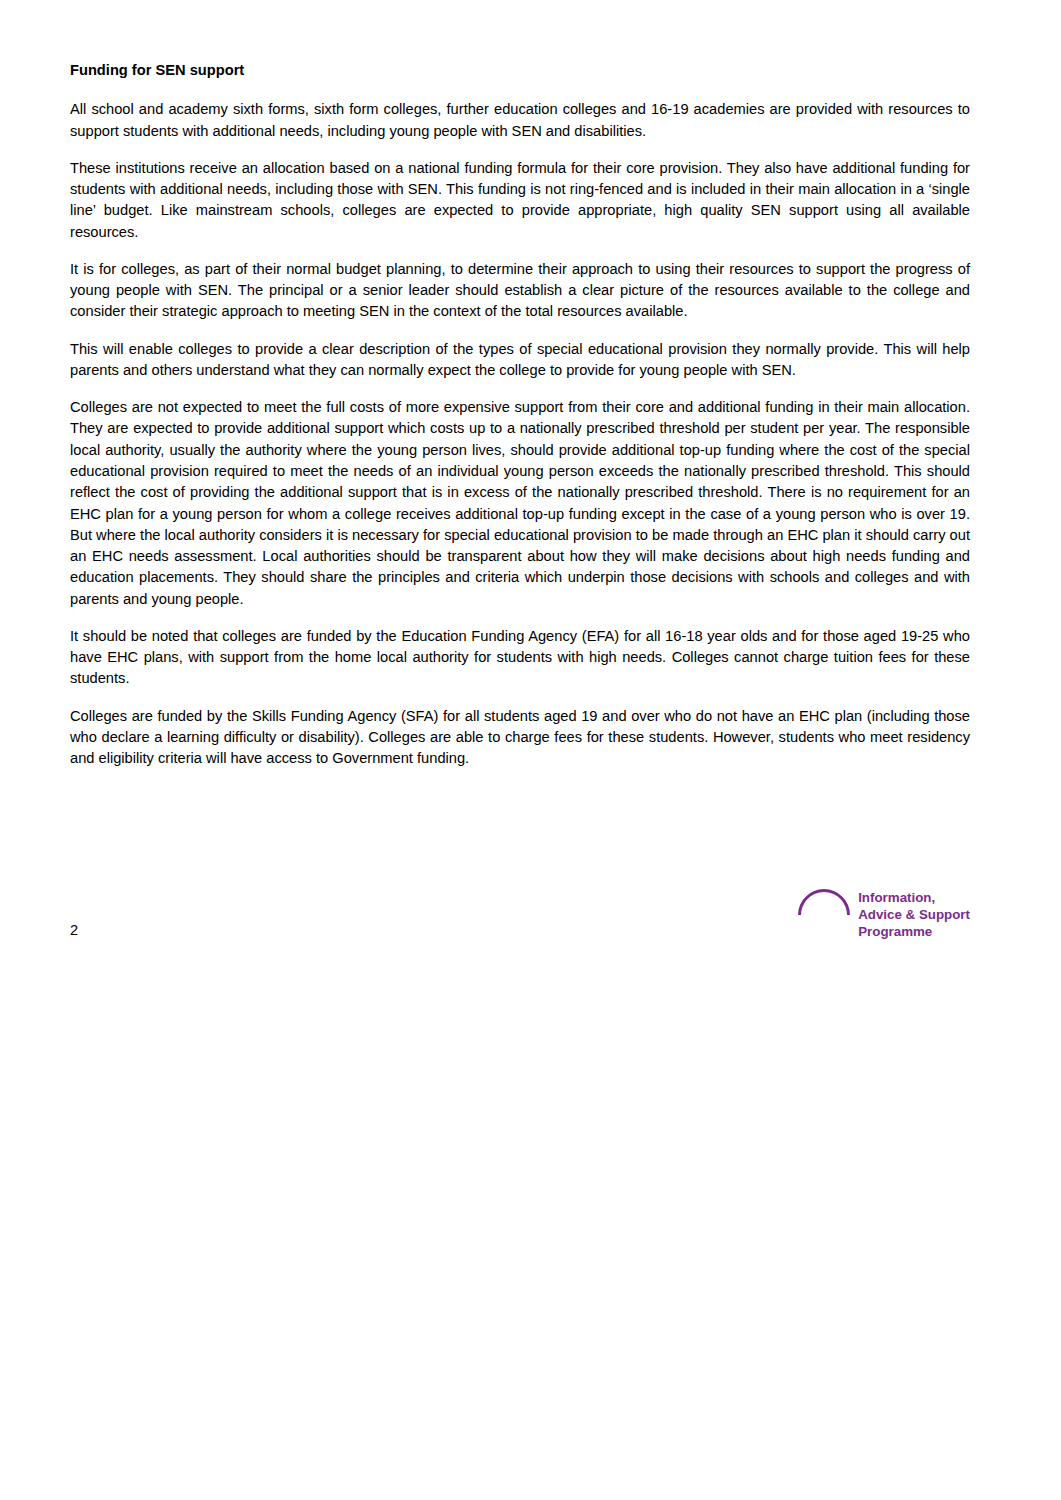Funding for SEN support
All school and academy sixth forms, sixth form colleges, further education colleges and 16-19 academies are provided with resources to support students with additional needs, including young people with SEN and disabilities.
These institutions receive an allocation based on a national funding formula for their core provision. They also have additional funding for students with additional needs, including those with SEN. This funding is not ring-fenced and is included in their main allocation in a ‘single line’ budget. Like mainstream schools, colleges are expected to provide appropriate, high quality SEN support using all available resources.
It is for colleges, as part of their normal budget planning, to determine their approach to using their resources to support the progress of young people with SEN. The principal or a senior leader should establish a clear picture of the resources available to the college and consider their strategic approach to meeting SEN in the context of the total resources available.
This will enable colleges to provide a clear description of the types of special educational provision they normally provide. This will help parents and others understand what they can normally expect the college to provide for young people with SEN.
Colleges are not expected to meet the full costs of more expensive support from their core and additional funding in their main allocation. They are expected to provide additional support which costs up to a nationally prescribed threshold per student per year. The responsible local authority, usually the authority where the young person lives, should provide additional top-up funding where the cost of the special educational provision required to meet the needs of an individual young person exceeds the nationally prescribed threshold. This should reflect the cost of providing the additional support that is in excess of the nationally prescribed threshold. There is no requirement for an EHC plan for a young person for whom a college receives additional top-up funding except in the case of a young person who is over 19. But where the local authority considers it is necessary for special educational provision to be made through an EHC plan it should carry out an EHC needs assessment. Local authorities should be transparent about how they will make decisions about high needs funding and education placements. They should share the principles and criteria which underpin those decisions with schools and colleges and with parents and young people.
It should be noted that colleges are funded by the Education Funding Agency (EFA) for all 16-18 year olds and for those aged 19-25 who have EHC plans, with support from the home local authority for students with high needs. Colleges cannot charge tuition fees for these students.
Colleges are funded by the Skills Funding Agency (SFA) for all students aged 19 and over who do not have an EHC plan (including those who declare a learning difficulty or disability). Colleges are able to charge fees for these students. However, students who meet residency and eligibility criteria will have access to Government funding.
2
Information,
Advice & Support
Programme